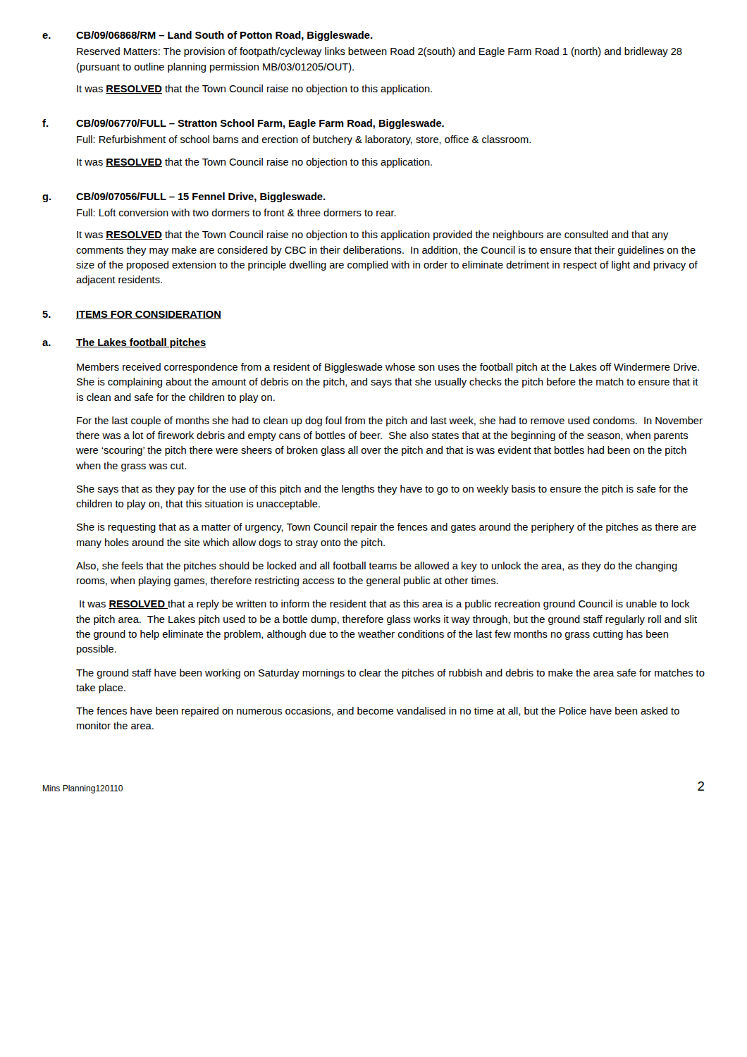e.
CB/09/06868/RM – Land South of Potton Road, Biggleswade.
Reserved Matters: The provision of footpath/cycleway links between Road 2(south) and Eagle Farm Road 1 (north) and bridleway 28 (pursuant to outline planning permission MB/03/01205/OUT).
It was RESOLVED that the Town Council raise no objection to this application.
f.
CB/09/06770/FULL – Stratton School Farm, Eagle Farm Road, Biggleswade.
Full: Refurbishment of school barns and erection of butchery & laboratory, store, office & classroom.
It was RESOLVED that the Town Council raise no objection to this application.
g.
CB/09/07056/FULL – 15 Fennel Drive, Biggleswade.
Full: Loft conversion with two dormers to front & three dormers to rear.
It was RESOLVED that the Town Council raise no objection to this application provided the neighbours are consulted and that any comments they may make are considered by CBC in their deliberations. In addition, the Council is to ensure that their guidelines on the size of the proposed extension to the principle dwelling are complied with in order to eliminate detriment in respect of light and privacy of adjacent residents.
5.
ITEMS FOR CONSIDERATION
a.
The Lakes football pitches
Members received correspondence from a resident of Biggleswade whose son uses the football pitch at the Lakes off Windermere Drive. She is complaining about the amount of debris on the pitch, and says that she usually checks the pitch before the match to ensure that it is clean and safe for the children to play on.
For the last couple of months she had to clean up dog foul from the pitch and last week, she had to remove used condoms. In November there was a lot of firework debris and empty cans of bottles of beer. She also states that at the beginning of the season, when parents were ‘scouring’ the pitch there were sheers of broken glass all over the pitch and that is was evident that bottles had been on the pitch when the grass was cut.
She says that as they pay for the use of this pitch and the lengths they have to go to on weekly basis to ensure the pitch is safe for the children to play on, that this situation is unacceptable.
She is requesting that as a matter of urgency, Town Council repair the fences and gates around the periphery of the pitches as there are many holes around the site which allow dogs to stray onto the pitch.
Also, she feels that the pitches should be locked and all football teams be allowed a key to unlock the area, as they do the changing rooms, when playing games, therefore restricting access to the general public at other times.
It was RESOLVED that a reply be written to inform the resident that as this area is a public recreation ground Council is unable to lock the pitch area. The Lakes pitch used to be a bottle dump, therefore glass works it way through, but the ground staff regularly roll and slit the ground to help eliminate the problem, although due to the weather conditions of the last few months no grass cutting has been possible.
The ground staff have been working on Saturday mornings to clear the pitches of rubbish and debris to make the area safe for matches to take place.
The fences have been repaired on numerous occasions, and become vandalised in no time at all, but the Police have been asked to monitor the area.
Mins Planning120110
2